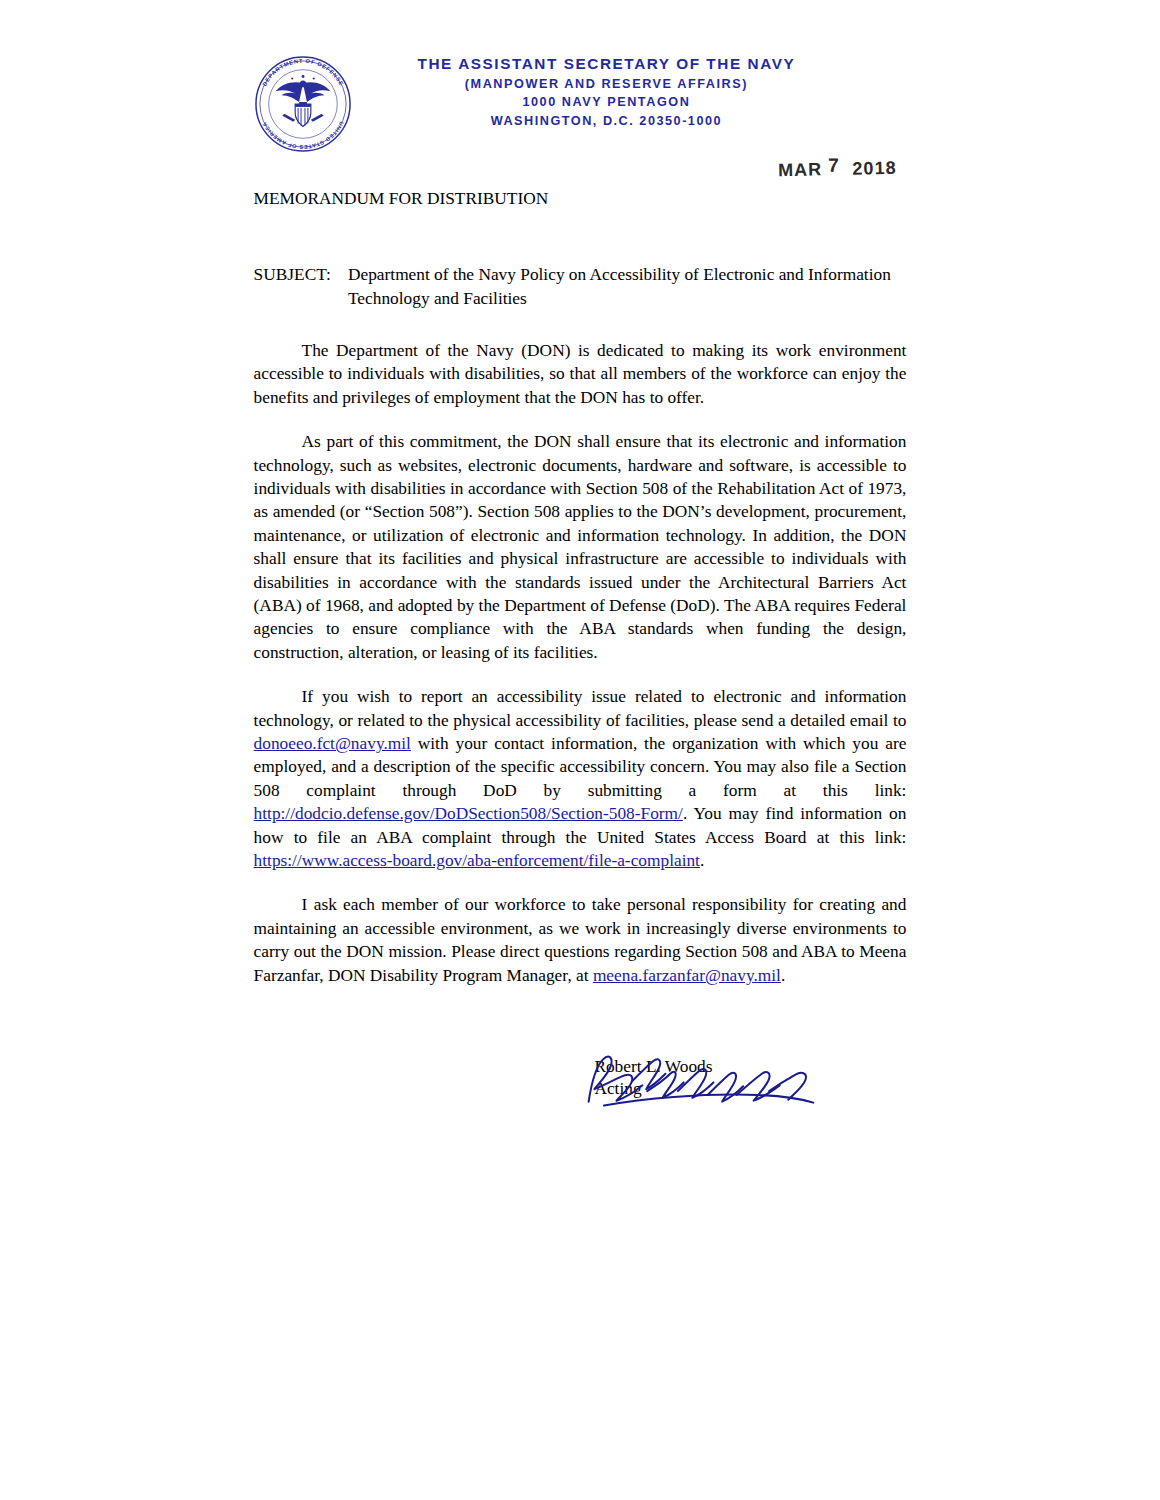DEPARTMENT OF DEFENSE UNITED STATES OF AMERICA
THE ASSISTANT SECRETARY OF THE NAVY
(MANPOWER AND RESERVE AFFAIRS)
1000 NAVY PENTAGON
WASHINGTON, D.C. 20350-1000
MAR 7 2018
MEMORANDUM FOR DISTRIBUTION
SUBJECT:
Department of the Navy Policy on Accessibility of Electronic and Information Technology and Facilities
The Department of the Navy (DON) is dedicated to making its work environment accessible to individuals with disabilities, so that all members of the workforce can enjoy the benefits and privileges of employment that the DON has to offer.
As part of this commitment, the DON shall ensure that its electronic and information technology, such as websites, electronic documents, hardware and software, is accessible to individuals with disabilities in accordance with Section 508 of the Rehabilitation Act of 1973, as amended (or “Section 508”). Section 508 applies to the DON’s development, procurement, maintenance, or utilization of electronic and information technology. In addition, the DON shall ensure that its facilities and physical infrastructure are accessible to individuals with disabilities in accordance with the standards issued under the Architectural Barriers Act (ABA) of 1968, and adopted by the Department of Defense (DoD). The ABA requires Federal agencies to ensure compliance with the ABA standards when funding the design, construction, alteration, or leasing of its facilities.
If you wish to report an accessibility issue related to electronic and information technology, or related to the physical accessibility of facilities, please send a detailed email to donoeeo.fct@navy.mil with your contact information, the organization with which you are employed, and a description of the specific accessibility concern. You may also file a Section 508 complaint through DoD by submitting a form at this link: http://dodcio.defense.gov/DoDSection508/Section-508-Form/. You may find information on how to file an ABA complaint through the United States Access Board at this link: https://www.access-board.gov/aba-enforcement/file-a-complaint.
I ask each member of our workforce to take personal responsibility for creating and maintaining an accessible environment, as we work in increasingly diverse environments to carry out the DON mission. Please direct questions regarding Section 508 and ABA to Meena Farzanfar, DON Disability Program Manager, at meena.farzanfar@navy.mil.
Robert L. Woods
Acting